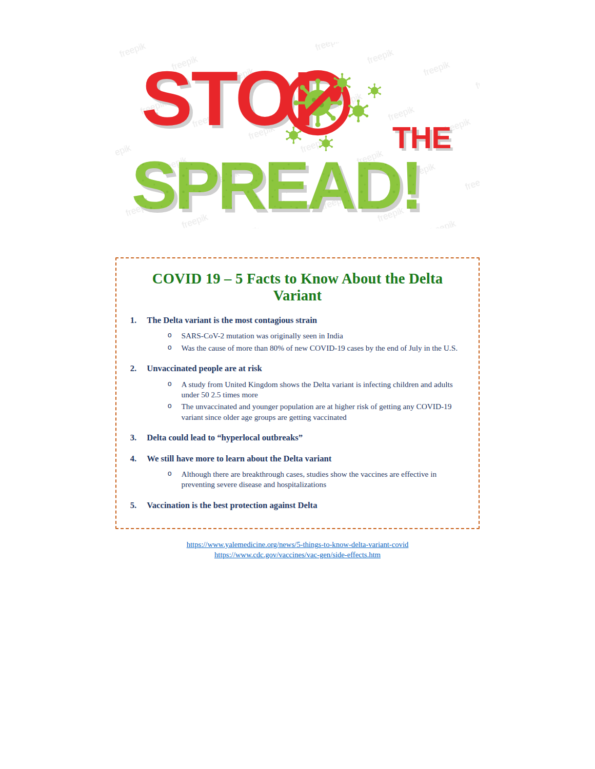freepik freepik STOP STOP THE THE SPREAD! SPREAD! SPREAD!
COVID 19 – 5 Facts to Know About the Delta Variant
The Delta variant is the most contagious strain
SARS-CoV-2 mutation was originally seen in India
Was the cause of more than 80% of new COVID-19 cases by the end of July in the U.S.
Unvaccinated people are at risk
A study from United Kingdom shows the Delta variant is infecting children and adults under 50 2.5 times more
The unvaccinated and younger population are at higher risk of getting any COVID-19 variant since older age groups are getting vaccinated
Delta could lead to “hyperlocal outbreaks”
We still have more to learn about the Delta variant
Although there are breakthrough cases, studies show the vaccines are effective in preventing severe disease and hospitalizations
Vaccination is the best protection against Delta
https://www.yalemedicine.org/news/5-things-to-know-delta-variant-covid
https://www.cdc.gov/vaccines/vac-gen/side-effects.htm